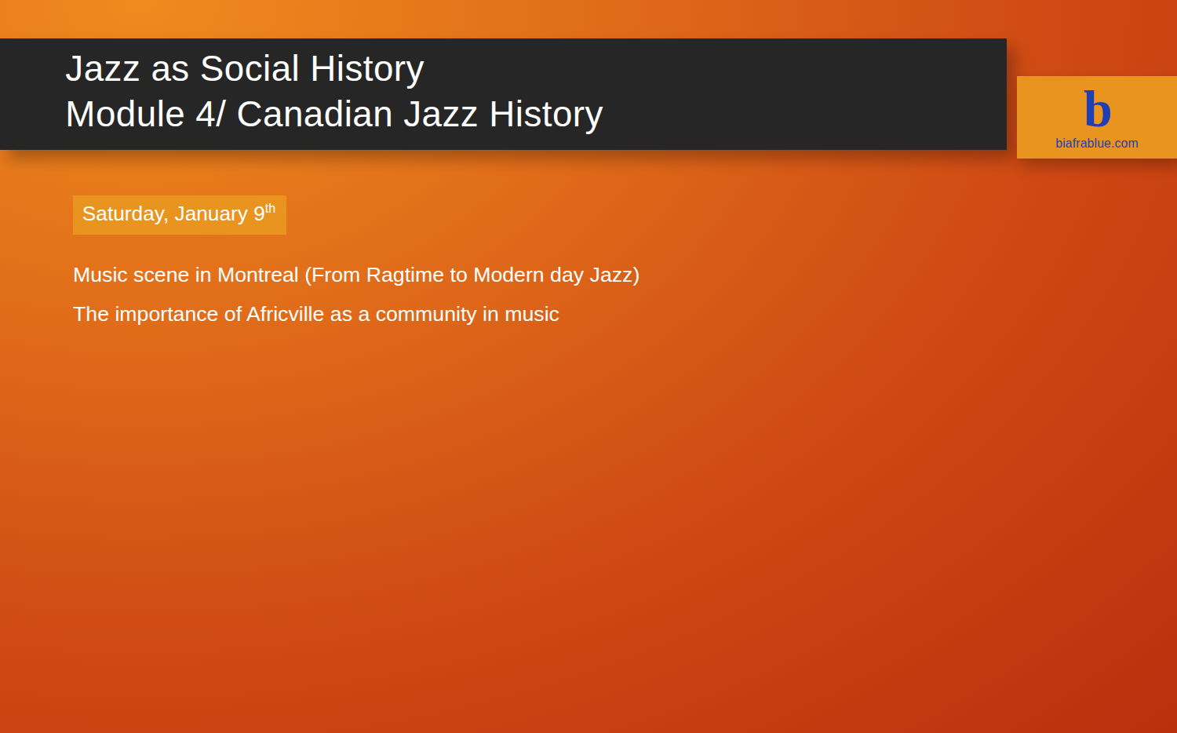Jazz as Social History Module 4/ Canadian Jazz History
b biafrablue.com
Saturday, January 9th
Music scene in Montreal (From Ragtime to Modern day Jazz)
The importance of Africville as a community in music